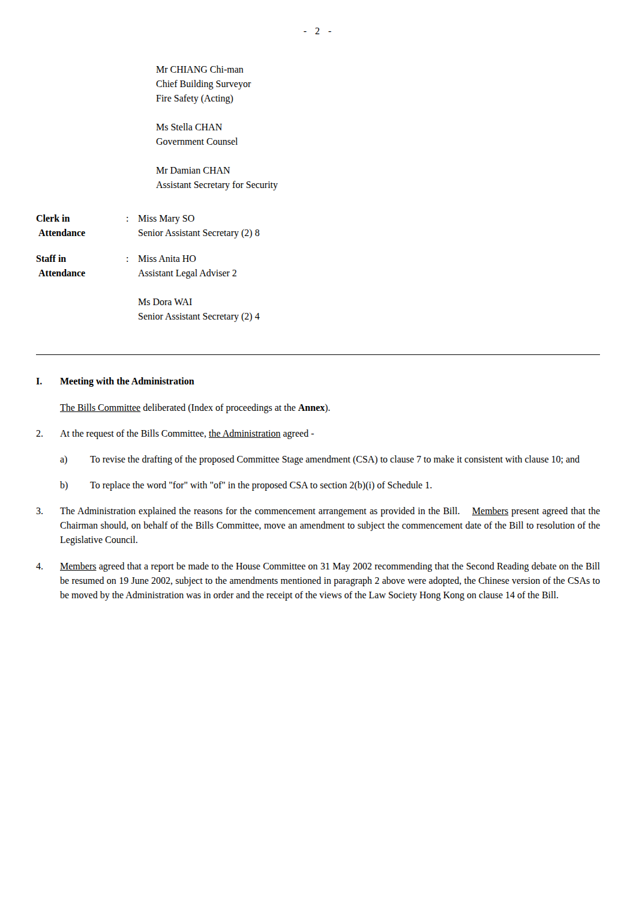- 2 -
Mr CHIANG Chi-man
Chief Building Surveyor
Fire Safety (Acting)
Ms Stella CHAN
Government Counsel
Mr Damian CHAN
Assistant Secretary for Security
| Clerk in Attendance | : | Miss Mary SO Senior Assistant Secretary (2) 8 |
| Staff in Attendance | : | Miss Anita HO Assistant Legal Adviser 2 Ms Dora WAI Senior Assistant Secretary (2) 4 |
I. Meeting with the Administration
The Bills Committee deliberated (Index of proceedings at the Annex).
2.
At the request of the Bills Committee, the Administration agreed -
a)
To revise the drafting of the proposed Committee Stage amendment (CSA) to clause 7 to make it consistent with clause 10; and
b)
To replace the word "for" with "of" in the proposed CSA to section 2(b)(i) of Schedule 1.
3.
The Administration explained the reasons for the commencement arrangement as provided in the Bill. Members present agreed that the Chairman should, on behalf of the Bills Committee, move an amendment to subject the commencement date of the Bill to resolution of the Legislative Council.
4.
Members agreed that a report be made to the House Committee on 31 May 2002 recommending that the Second Reading debate on the Bill be resumed on 19 June 2002, subject to the amendments mentioned in paragraph 2 above were adopted, the Chinese version of the CSAs to be moved by the Administration was in order and the receipt of the views of the Law Society Hong Kong on clause 14 of the Bill.